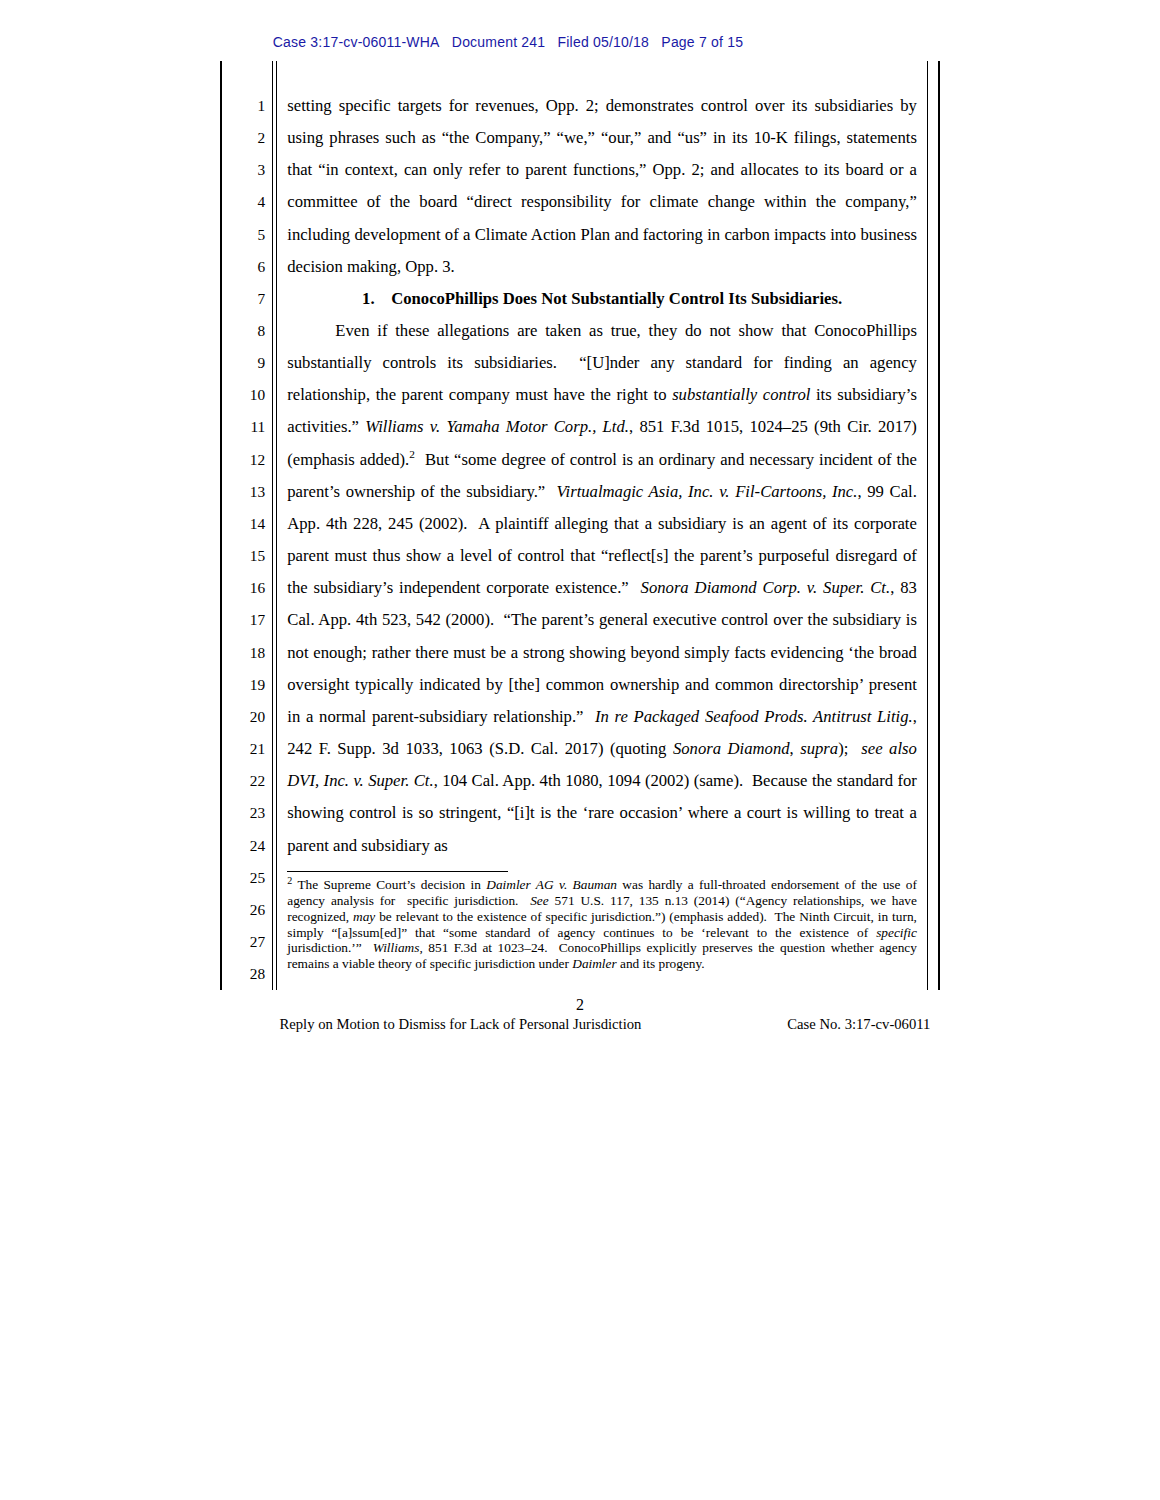Case 3:17-cv-06011-WHA Document 241 Filed 05/10/18 Page 7 of 15
1
2
3
4
5
6
7
8
9
10
11
12
13
14
15
16
17
18
19
20
21
22
23
24
25
26
27
28
setting specific targets for revenues, Opp. 2; demonstrates control over its subsidiaries by using phrases such as “the Company,” “we,” “our,” and “us” in its 10-K filings, statements that “in context, can only refer to parent functions,” Opp. 2; and allocates to its board or a committee of the board “direct responsibility for climate change within the company,” including development of a Climate Action Plan and factoring in carbon impacts into business decision making, Opp. 3.
1. ConocoPhillips Does Not Substantially Control Its Subsidiaries.
Even if these allegations are taken as true, they do not show that ConocoPhillips substantially controls its subsidiaries. “[U]nder any standard for finding an agency relationship, the parent company must have the right to substantially control its subsidiary’s activities.” Williams v. Yamaha Motor Corp., Ltd., 851 F.3d 1015, 1024–25 (9th Cir. 2017) (emphasis added).2 But “some degree of control is an ordinary and necessary incident of the parent’s ownership of the subsidiary.” Virtualmagic Asia, Inc. v. Fil-Cartoons, Inc., 99 Cal. App. 4th 228, 245 (2002). A plaintiff alleging that a subsidiary is an agent of its corporate parent must thus show a level of control that “reflect[s] the parent’s purposeful disregard of the subsidiary’s independent corporate existence.” Sonora Diamond Corp. v. Super. Ct., 83 Cal. App. 4th 523, 542 (2000). “The parent’s general executive control over the subsidiary is not enough; rather there must be a strong showing beyond simply facts evidencing ‘the broad oversight typically indicated by [the] common ownership and common directorship’ present in a normal parent-subsidiary relationship.” In re Packaged Seafood Prods. Antitrust Litig., 242 F. Supp. 3d 1033, 1063 (S.D. Cal. 2017) (quoting Sonora Diamond, supra); see also DVI, Inc. v. Super. Ct., 104 Cal. App. 4th 1080, 1094 (2002) (same). Because the standard for showing control is so stringent, “[i]t is the ‘rare occasion’ where a court is willing to treat a parent and subsidiary as
2 The Supreme Court’s decision in Daimler AG v. Bauman was hardly a full-throated endorsement of the use of agency analysis for specific jurisdiction. See 571 U.S. 117, 135 n.13 (2014) (“Agency relationships, we have recognized, may be relevant to the existence of specific jurisdiction.”) (emphasis added). The Ninth Circuit, in turn, simply “[a]ssum[ed]” that “some standard of agency continues to be ‘relevant to the existence of specific jurisdiction.’” Williams, 851 F.3d at 1023–24. ConocoPhillips explicitly preserves the question whether agency remains a viable theory of specific jurisdiction under Daimler and its progeny.
2
Reply on Motion to Dismiss for Lack of Personal Jurisdiction
Case No. 3:17-cv-06011